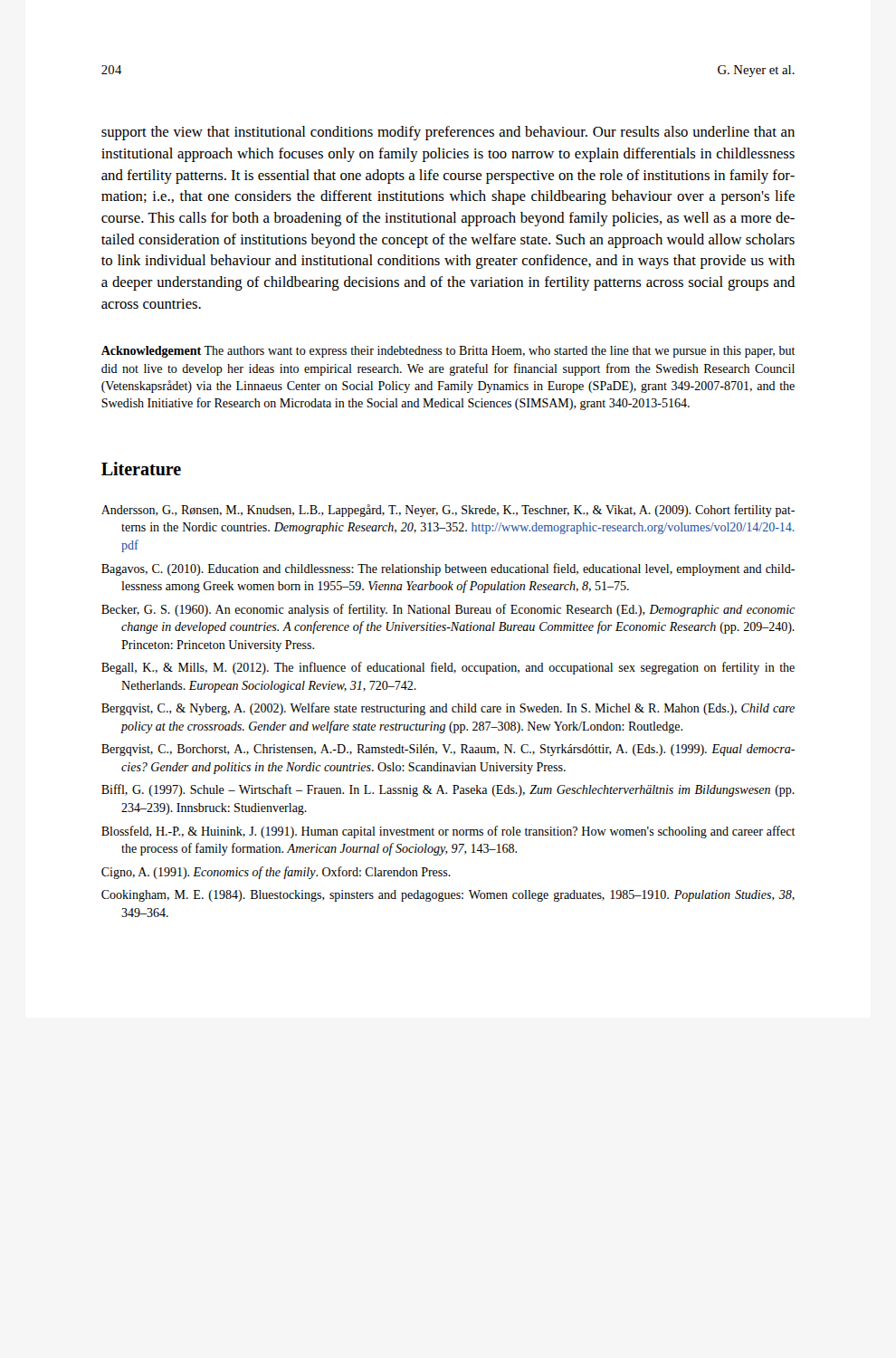204 G. Neyer et al.
support the view that institutional conditions modify preferences and behaviour. Our results also underline that an institutional approach which focuses only on family policies is too narrow to explain differentials in childlessness and fertility patterns. It is essential that one adopts a life course perspective on the role of institutions in family formation; i.e., that one considers the different institutions which shape childbearing behaviour over a person's life course. This calls for both a broadening of the institutional approach beyond family policies, as well as a more detailed consideration of institutions beyond the concept of the welfare state. Such an approach would allow scholars to link individual behaviour and institutional conditions with greater confidence, and in ways that provide us with a deeper understanding of childbearing decisions and of the variation in fertility patterns across social groups and across countries.
Acknowledgement The authors want to express their indebtedness to Britta Hoem, who started the line that we pursue in this paper, but did not live to develop her ideas into empirical research. We are grateful for financial support from the Swedish Research Council (Vetenskapsrådet) via the Linnaeus Center on Social Policy and Family Dynamics in Europe (SPaDE), grant 349-2007-8701, and the Swedish Initiative for Research on Microdata in the Social and Medical Sciences (SIMSAM), grant 340-2013-5164.
Literature
Andersson, G., Rønsen, M., Knudsen, L.B., Lappegård, T., Neyer, G., Skrede, K., Teschner, K., & Vikat, A. (2009). Cohort fertility patterns in the Nordic countries. Demographic Research, 20, 313–352. http://www.demographic-research.org/volumes/vol20/14/20-14.pdf
Bagavos, C. (2010). Education and childlessness: The relationship between educational field, educational level, employment and childlessness among Greek women born in 1955–59. Vienna Yearbook of Population Research, 8, 51–75.
Becker, G. S. (1960). An economic analysis of fertility. In National Bureau of Economic Research (Ed.), Demographic and economic change in developed countries. A conference of the Universities-National Bureau Committee for Economic Research (pp. 209–240). Princeton: Princeton University Press.
Begall, K., & Mills, M. (2012). The influence of educational field, occupation, and occupational sex segregation on fertility in the Netherlands. European Sociological Review, 31, 720–742.
Bergqvist, C., & Nyberg, A. (2002). Welfare state restructuring and child care in Sweden. In S. Michel & R. Mahon (Eds.), Child care policy at the crossroads. Gender and welfare state restructuring (pp. 287–308). New York/London: Routledge.
Bergqvist, C., Borchorst, A., Christensen, A.-D., Ramstedt-Silén, V., Raaum, N. C., Styrkársdóttir, A. (Eds.). (1999). Equal democracies? Gender and politics in the Nordic countries. Oslo: Scandinavian University Press.
Biffl, G. (1997). Schule – Wirtschaft – Frauen. In L. Lassnig & A. Paseka (Eds.), Zum Geschlechterverhältnis im Bildungswesen (pp. 234–239). Innsbruck: Studienverlag.
Blossfeld, H.-P., & Huinink, J. (1991). Human capital investment or norms of role transition? How women's schooling and career affect the process of family formation. American Journal of Sociology, 97, 143–168.
Cigno, A. (1991). Economics of the family. Oxford: Clarendon Press.
Cookingham, M. E. (1984). Bluestockings, spinsters and pedagogues: Women college graduates, 1985–1910. Population Studies, 38, 349–364.